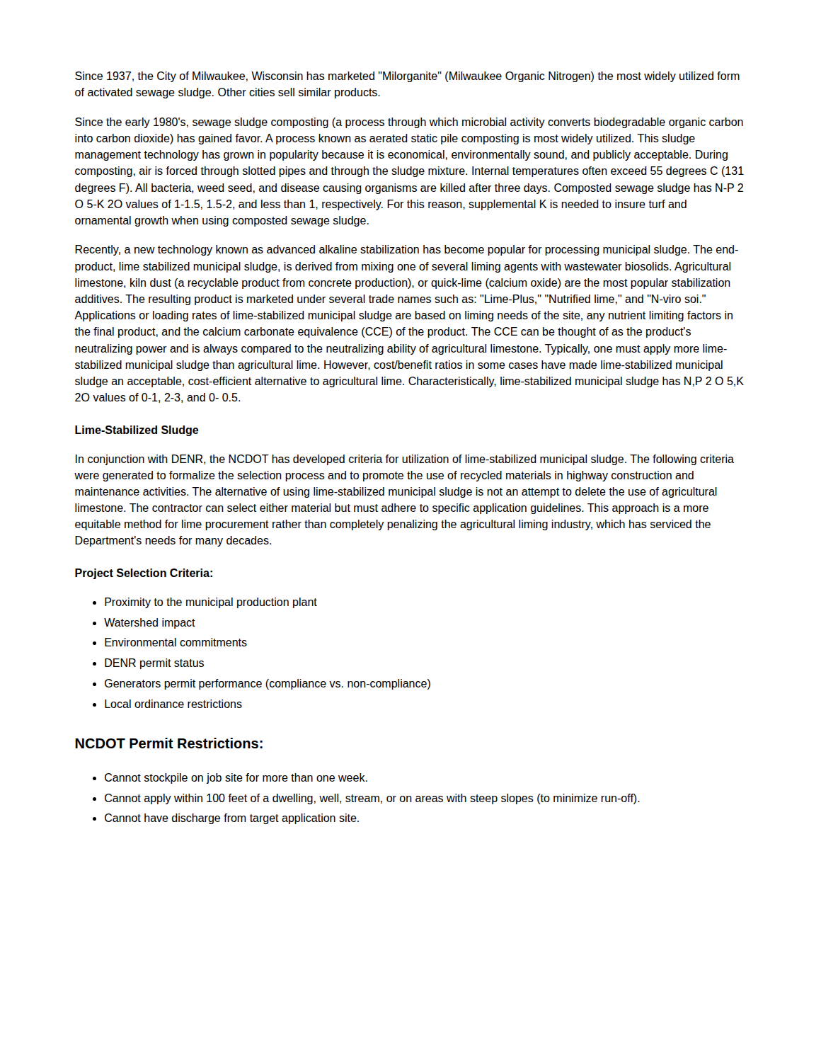Since 1937, the City of Milwaukee, Wisconsin has marketed "Milorganite" (Milwaukee Organic Nitrogen) the most widely utilized form of activated sewage sludge. Other cities sell similar products.
Since the early 1980's, sewage sludge composting (a process through which microbial activity converts biodegradable organic carbon into carbon dioxide) has gained favor. A process known as aerated static pile composting is most widely utilized. This sludge management technology has grown in popularity because it is economical, environmentally sound, and publicly acceptable. During composting, air is forced through slotted pipes and through the sludge mixture. Internal temperatures often exceed 55 degrees C (131 degrees F). All bacteria, weed seed, and disease causing organisms are killed after three days. Composted sewage sludge has N-P 2 O 5-K 2O values of 1-1.5, 1.5-2, and less than 1, respectively. For this reason, supplemental K is needed to insure turf and ornamental growth when using composted sewage sludge.
Recently, a new technology known as advanced alkaline stabilization has become popular for processing municipal sludge. The end-product, lime stabilized municipal sludge, is derived from mixing one of several liming agents with wastewater biosolids. Agricultural limestone, kiln dust (a recyclable product from concrete production), or quick-lime (calcium oxide) are the most popular stabilization additives. The resulting product is marketed under several trade names such as: "Lime-Plus," "Nutrified lime," and "N-viro soi." Applications or loading rates of lime-stabilized municipal sludge are based on liming needs of the site, any nutrient limiting factors in the final product, and the calcium carbonate equivalence (CCE) of the product. The CCE can be thought of as the product's neutralizing power and is always compared to the neutralizing ability of agricultural limestone. Typically, one must apply more lime-stabilized municipal sludge than agricultural lime. However, cost/benefit ratios in some cases have made lime-stabilized municipal sludge an acceptable, cost-efficient alternative to agricultural lime. Characteristically, lime-stabilized municipal sludge has N,P 2 O 5,K 2O values of 0-1, 2-3, and 0- 0.5.
Lime-Stabilized Sludge
In conjunction with DENR, the NCDOT has developed criteria for utilization of lime-stabilized municipal sludge. The following criteria were generated to formalize the selection process and to promote the use of recycled materials in highway construction and maintenance activities. The alternative of using lime-stabilized municipal sludge is not an attempt to delete the use of agricultural limestone. The contractor can select either material but must adhere to specific application guidelines. This approach is a more equitable method for lime procurement rather than completely penalizing the agricultural liming industry, which has serviced the Department's needs for many decades.
Project Selection Criteria:
Proximity to the municipal production plant
Watershed impact
Environmental commitments
DENR permit status
Generators permit performance (compliance vs. non-compliance)
Local ordinance restrictions
NCDOT Permit Restrictions:
Cannot stockpile on job site for more than one week.
Cannot apply within 100 feet of a dwelling, well, stream, or on areas with steep slopes (to minimize run-off).
Cannot have discharge from target application site.